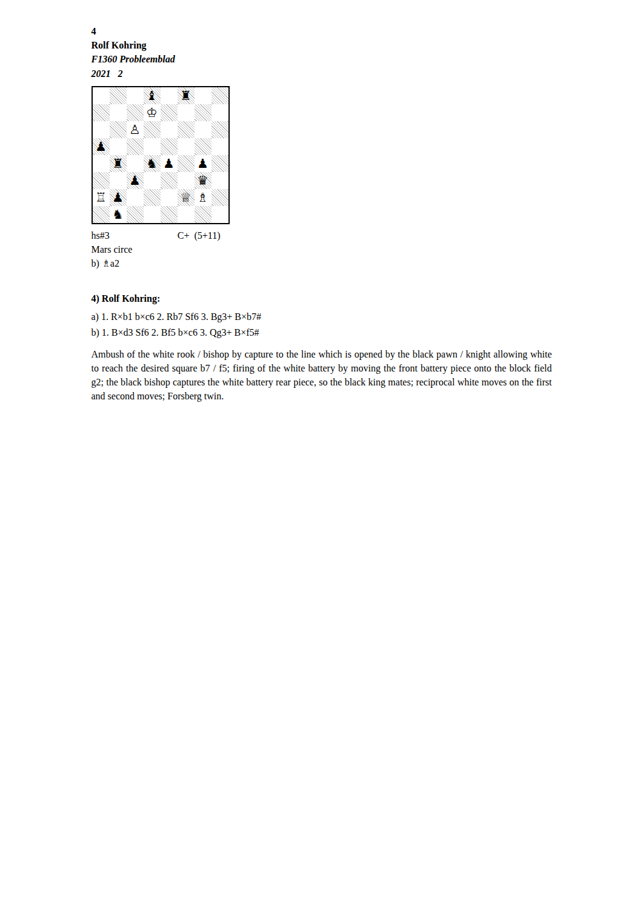4
Rolf Kohring
F1360 Probleemblad
2021 2
| | | | ♝ | | ♜ | | |
| | | | ♔ | | | | |
| | | ♙ | | | | | |
| ♟ | | | | | | | |
| | ♜ | | ♞ | ♟ | | ♟ | |
| | | ♟ | | | | ♛ | |
| ♖ | ♟ | | | | ♕ | ♗ | |
| | ♞ | | | | | | |
hs#3 C+ (5+11)
Mars circe
b) ♗a2
4) Rolf Kohring:
a) 1. R×b1 b×c6 2. Rb7 Sf6 3. Bg3+ B×b7#
b) 1. B×d3 Sf6 2. Bf5 b×c6 3. Qg3+ B×f5#
Ambush of the white rook / bishop by capture to the line which is opened by the black pawn / knight allowing white to reach the desired square b7 / f5; firing of the white battery by moving the front battery piece onto the block field g2; the black bishop captures the white battery rear piece, so the black king mates; reciprocal white moves on the first and second moves; Forsberg twin.